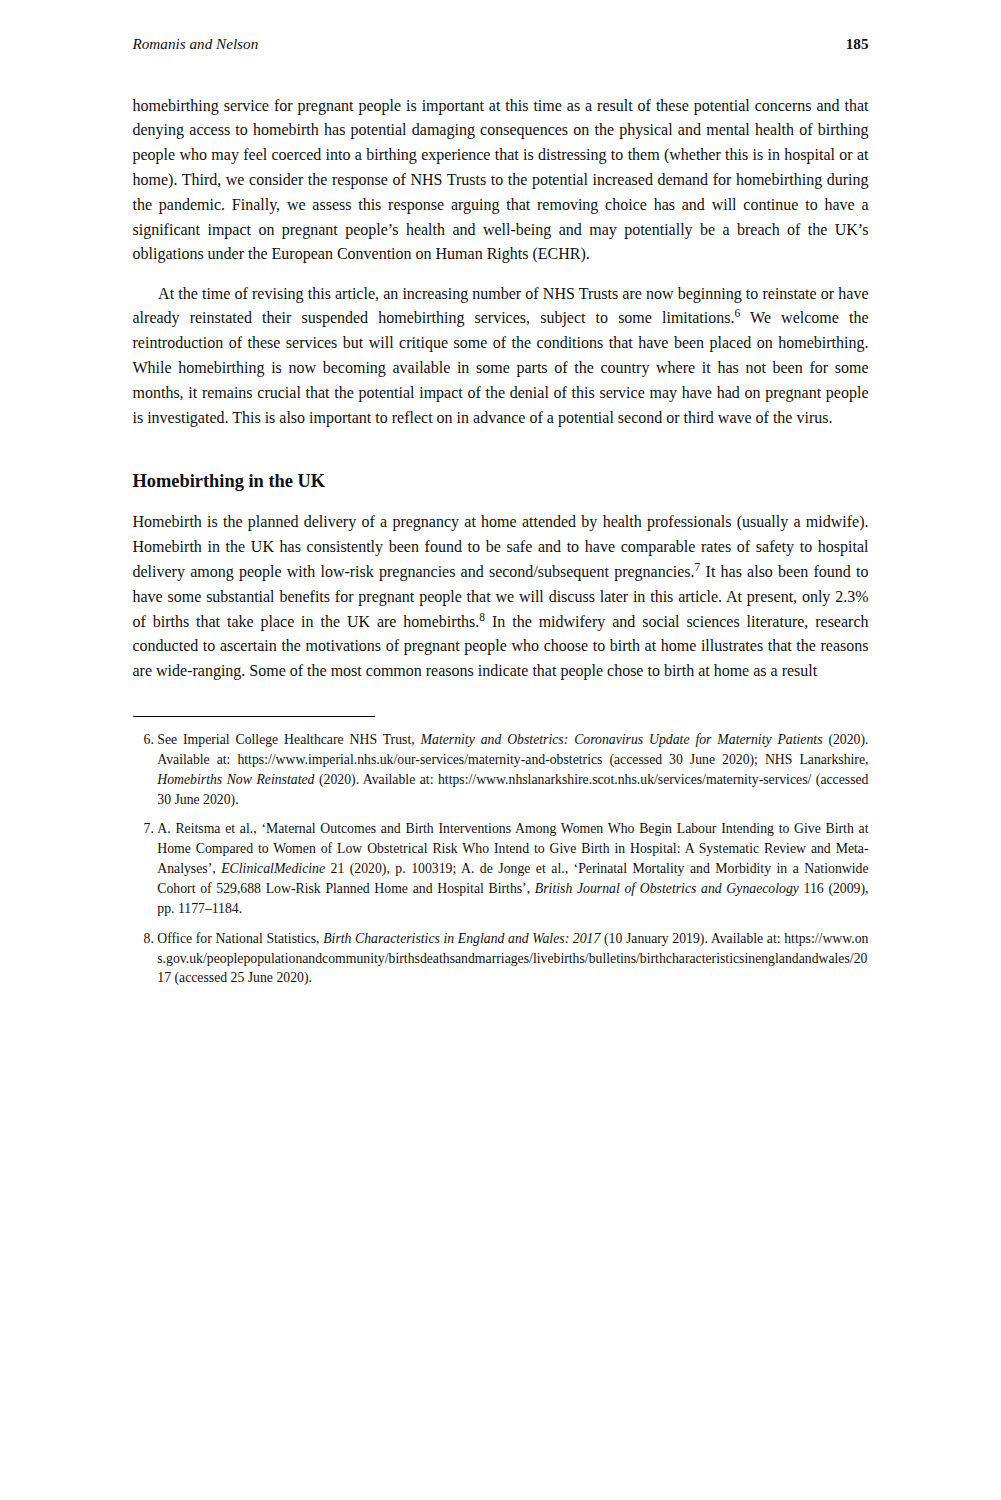Romanis and Nelson 185
homebirthing service for pregnant people is important at this time as a result of these potential concerns and that denying access to homebirth has potential damaging consequences on the physical and mental health of birthing people who may feel coerced into a birthing experience that is distressing to them (whether this is in hospital or at home). Third, we consider the response of NHS Trusts to the potential increased demand for homebirthing during the pandemic. Finally, we assess this response arguing that removing choice has and will continue to have a significant impact on pregnant people’s health and well-being and may potentially be a breach of the UK’s obligations under the European Convention on Human Rights (ECHR).
At the time of revising this article, an increasing number of NHS Trusts are now beginning to reinstate or have already reinstated their suspended homebirthing services, subject to some limitations.6 We welcome the reintroduction of these services but will critique some of the conditions that have been placed on homebirthing. While homebirthing is now becoming available in some parts of the country where it has not been for some months, it remains crucial that the potential impact of the denial of this service may have had on pregnant people is investigated. This is also important to reflect on in advance of a potential second or third wave of the virus.
Homebirthing in the UK
Homebirth is the planned delivery of a pregnancy at home attended by health professionals (usually a midwife). Homebirth in the UK has consistently been found to be safe and to have comparable rates of safety to hospital delivery among people with low-risk pregnancies and second/subsequent pregnancies.7 It has also been found to have some substantial benefits for pregnant people that we will discuss later in this article. At present, only 2.3% of births that take place in the UK are homebirths.8 In the midwifery and social sciences literature, research conducted to ascertain the motivations of pregnant people who choose to birth at home illustrates that the reasons are wide-ranging. Some of the most common reasons indicate that people chose to birth at home as a result
See Imperial College Healthcare NHS Trust, Maternity and Obstetrics: Coronavirus Update for Maternity Patients (2020). Available at: https://www.imperial.nhs.uk/our-services/maternity-and-obstetrics (accessed 30 June 2020); NHS Lanarkshire, Homebirths Now Reinstated (2020). Available at: https://www.nhslanarkshire.scot.nhs.uk/services/maternity-services/ (accessed 30 June 2020).
A. Reitsma et al., ‘Maternal Outcomes and Birth Interventions Among Women Who Begin Labour Intending to Give Birth at Home Compared to Women of Low Obstetrical Risk Who Intend to Give Birth in Hospital: A Systematic Review and Meta-Analyses’, EClinicalMedicine 21 (2020), p. 100319; A. de Jonge et al., ‘Perinatal Mortality and Morbidity in a Nationwide Cohort of 529,688 Low-Risk Planned Home and Hospital Births’, British Journal of Obstetrics and Gynaecology 116 (2009), pp. 1177–1184.
Office for National Statistics, Birth Characteristics in England and Wales: 2017 (10 January 2019). Available at: https://www.ons.gov.uk/peoplepopulationandcommunity/birthsdeathsandmarriages/livebirths/bulletins/birthcharacteristicsinenglandandwales/2017 (accessed 25 June 2020).